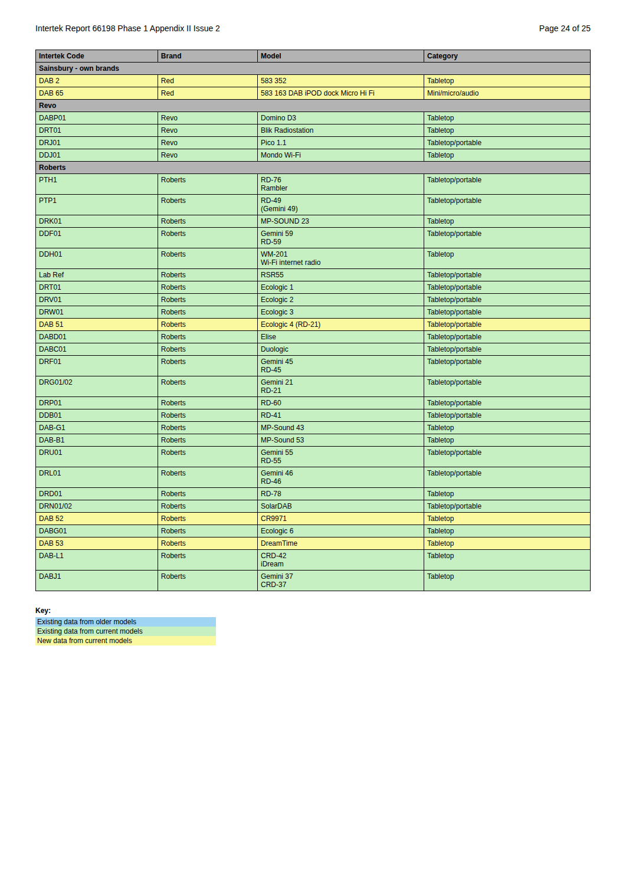Intertek Report 66198 Phase 1 Appendix II Issue 2
Page 24 of 25
| Intertek Code | Brand | Model | Category |
| --- | --- | --- | --- |
| Sainsbury - own brands |
| DAB 2 | Red | 583 352 | Tabletop |
| DAB 65 | Red | 583 163 DAB iPOD dock Micro Hi Fi | Mini/micro/audio |
| Revo |
| DABP01 | Revo | Domino D3 | Tabletop |
| DRT01 | Revo | Blik Radiostation | Tabletop |
| DRJ01 | Revo | Pico 1.1 | Tabletop/portable |
| DDJ01 | Revo | Mondo Wi-Fi | Tabletop |
| Roberts |
| PTH1 | Roberts | RD-76 Rambler | Tabletop/portable |
| PTP1 | Roberts | RD-49 (Gemini 49) | Tabletop/portable |
| DRK01 | Roberts | MP-SOUND 23 | Tabletop |
| DDF01 | Roberts | Gemini 59 RD-59 | Tabletop/portable |
| DDH01 | Roberts | WM-201 Wi-Fi internet radio | Tabletop |
| Lab Ref | Roberts | RSR55 | Tabletop/portable |
| DRT01 | Roberts | Ecologic 1 | Tabletop/portable |
| DRV01 | Roberts | Ecologic 2 | Tabletop/portable |
| DRW01 | Roberts | Ecologic 3 | Tabletop/portable |
| DAB 51 | Roberts | Ecologic 4 (RD-21) | Tabletop/portable |
| DABD01 | Roberts | Elise | Tabletop/portable |
| DABC01 | Roberts | Duologic | Tabletop/portable |
| DRF01 | Roberts | Gemini 45 RD-45 | Tabletop/portable |
| DRG01/02 | Roberts | Gemini 21 RD-21 | Tabletop/portable |
| DRP01 | Roberts | RD-60 | Tabletop/portable |
| DDB01 | Roberts | RD-41 | Tabletop/portable |
| DAB-G1 | Roberts | MP-Sound 43 | Tabletop |
| DAB-B1 | Roberts | MP-Sound 53 | Tabletop |
| DRU01 | Roberts | Gemini 55 RD-55 | Tabletop/portable |
| DRL01 | Roberts | Gemini 46 RD-46 | Tabletop/portable |
| DRD01 | Roberts | RD-78 | Tabletop |
| DRN01/02 | Roberts | SolarDAB | Tabletop/portable |
| DAB 52 | Roberts | CR9971 | Tabletop |
| DABG01 | Roberts | Ecologic 6 | Tabletop |
| DAB 53 | Roberts | DreamTime | Tabletop |
| DAB-L1 | Roberts | CRD-42 iDream | Tabletop |
| DABJ1 | Roberts | Gemini 37 CRD-37 | Tabletop |
Key:
Existing data from older models Existing data from current models New data from current models